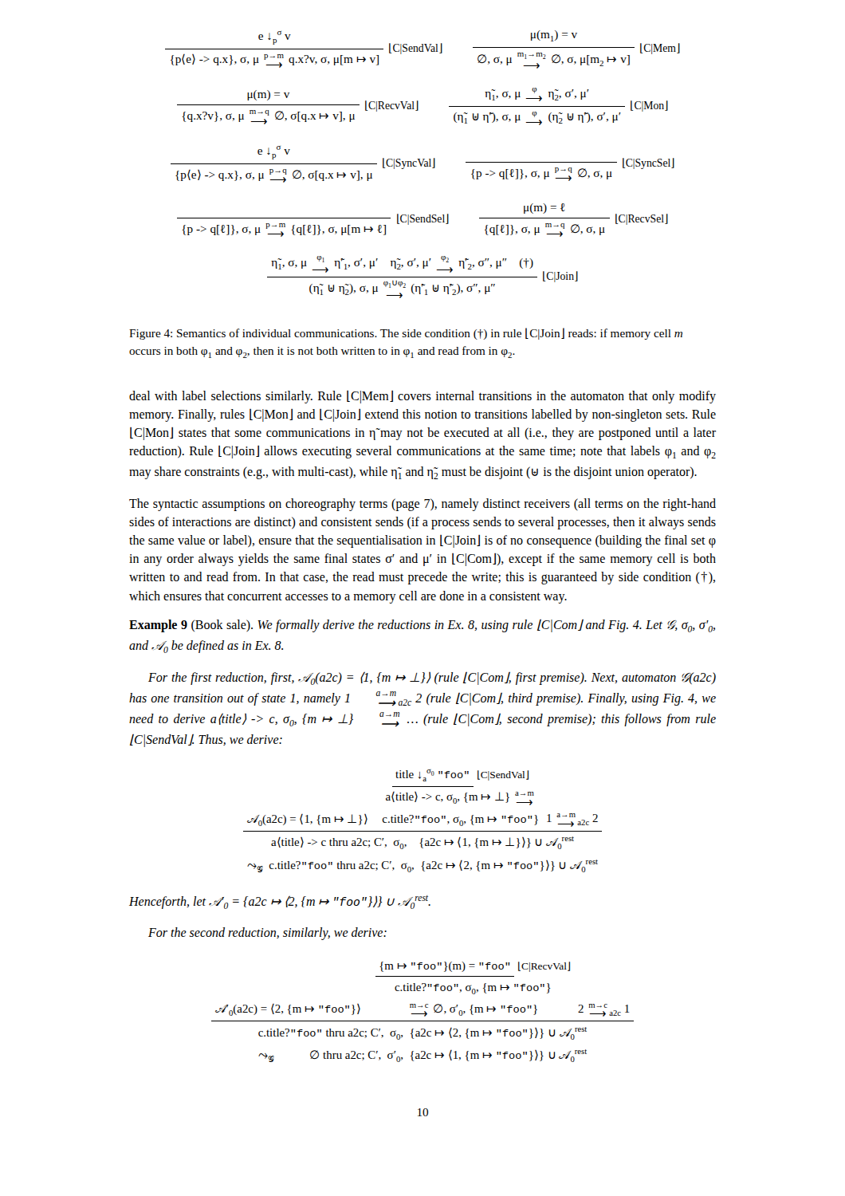e ↓pσ v {p⟨e⟩ -> q.x}, σ, μ p→m⟶ q.x?v, σ, μ[m ↦ v] ⌊C|SendVal⌋
μ(m1) = v ∅, σ, μ m1→m2⟶ ∅, σ, μ[m2 ↦ v] ⌊C|Mem⌋
μ(m) = v {q.x?v}, σ, μ m→q⟶ ∅, σ[q.x ↦ v], μ ⌊C|RecvVal⌋
η̃1, σ, μ φ⟶ η̃2, σ′, μ′ (η̃1 ⊎ η̃′), σ, μ φ⟶ (η̃2 ⊎ η̃′), σ′, μ′ ⌊C|Mon⌋
e ↓pσ v {p⟨e⟩ -> q.x}, σ, μ p→q⟶ ∅, σ[q.x ↦ v], μ ⌊C|SyncVal⌋
{p -> q[ℓ]}, σ, μ p→q⟶ ∅, σ, μ ⌊C|SyncSel⌋
{p -> q[ℓ]}, σ, μ p→m⟶ {q[ℓ]}, σ, μ[m ↦ ℓ] ⌊C|SendSel⌋
μ(m) = ℓ {q[ℓ]}, σ, μ m→q⟶ ∅, σ, μ ⌊C|RecvSel⌋
η̃1, σ, μ φ1⟶ η̃′1, σ′, μ′ η̃2, σ′, μ′ φ2⟶ η̃′2, σ″, μ″ (†) (η̃1 ⊎ η̃2), σ, μ φ1∪φ2⟶ (η̃′1 ⊎ η̃′2), σ″, μ″ ⌊C|Join⌋
Figure 4: Semantics of individual communications. The side condition (†) in rule ⌊C|Join⌋ reads: if memory cell m occurs in both φ1 and φ2, then it is not both written to in φ1 and read from in φ2.
deal with label selections similarly. Rule ⌊C|Mem⌋ covers internal transitions in the automaton that only modify memory. Finally, rules ⌊C|Mon⌋ and ⌊C|Join⌋ extend this notion to transitions labelled by non-singleton sets. Rule ⌊C|Mon⌋ states that some communications in η̃ may not be executed at all (i.e., they are postponed until a later reduction). Rule ⌊C|Join⌋ allows executing several communications at the same time; note that labels φ1 and φ2 may share constraints (e.g., with multi-cast), while η̃1 and η̃2 must be disjoint (⊎ is the disjoint union operator).
The syntactic assumptions on choreography terms (page 7), namely distinct receivers (all terms on the right-hand sides of interactions are distinct) and consistent sends (if a process sends to several processes, then it always sends the same value or label), ensure that the sequentialisation in ⌊C|Join⌋ is of no consequence (building the final set φ in any order always yields the same final states σ′ and μ′ in ⌊C|Com⌋), except if the same memory cell is both written to and read from. In that case, the read must precede the write; this is guaranteed by side condition (†), which ensures that concurrent accesses to a memory cell are done in a consistent way.
Example 9 (Book sale). We formally derive the reductions in Ex. 8, using rule ⌊C|Com⌋ and Fig. 4. Let 𝒢, σ0, σ′0, and 𝒜0 be defined as in Ex. 8.
For the first reduction, first, 𝒜0(a2c) = ⟨1, {m ↦ ⊥}⟩ (rule ⌊C|Com⌋, first premise). Next, automaton 𝒢(a2c) has one transition out of state 1, namely 1 a→m⟶a2c 2 (rule ⌊C|Com⌋, third premise). Finally, using Fig. 4, we need to derive a⟨title⟩ -> c, σ0, {m ↦ ⊥} a→m⟶ … (rule ⌊C|Com⌋, second premise); this follows from rule ⌊C|SendVal⌋. Thus, we derive:
| | | title ↓ a σ 0 "foo" ⌊C/SendVal⌋ | |
| | | a⟨title⟩ -> c, σ 0 , {m ↦ ⊥} a→m ⟶ | |
| 𝒜 0 (a2c) = ⟨1, {m ↦ ⊥}⟩ | | c.title? "foo" , σ 0 , {m ↦ "foo" } | 1 a→m ⟶ a2c 2 |
| a⟨title⟩ -> c thru a2c; C′, σ 0 , {a2c ↦ ⟨1, {m ↦ ⊥}⟩} ∪ 𝒜 0 rest |
| ⤳ 𝒢 c.title? "foo" thru a2c; C′, σ 0 , {a2c ↦ ⟨2, {m ↦ "foo" }⟩} ∪ 𝒜 0 rest |
Henceforth, let 𝒜′0 = {a2c ↦ ⟨2, {m ↦ "foo"}⟩} ∪ 𝒜0rest.
For the second reduction, similarly, we derive:
| | | {m ↦ "foo" }(m) = "foo" ⌊C/RecvVal⌋ | |
| | | c.title? "foo" , σ 0 , {m ↦ "foo" } | |
| 𝒜′ 0 (a2c) = ⟨2, {m ↦ "foo" }⟩ | | m→c ⟶ ∅, σ′ 0 , {m ↦ "foo" } | 2 m→c ⟶ a2c 1 |
| c.title? "foo" thru a2c; C′, σ 0 , {a2c ↦ ⟨2, {m ↦ "foo" }⟩} ∪ 𝒜 0 rest |
| ⤳ 𝒢 ∅ thru a2c; C′, σ′ 0 , {a2c ↦ ⟨1, {m ↦ "foo" }⟩} ∪ 𝒜 0 rest |
10